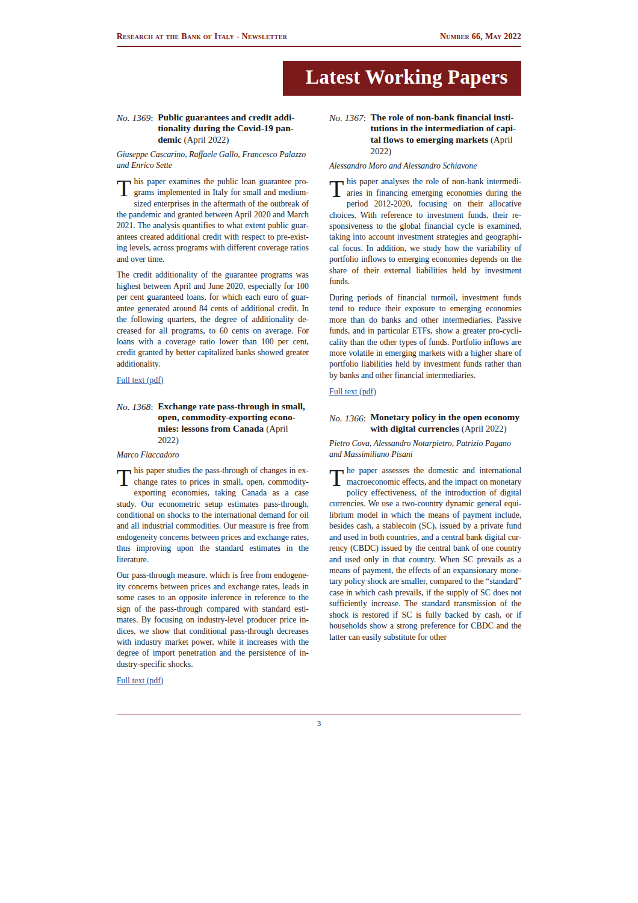Research at the Bank of Italy - Newsletter
Number 66, May 2022
Latest Working Papers
No. 1369: Public guarantees and credit additionality during the Covid-19 pandemic (April 2022)
Giuseppe Cascarino, Raffaele Gallo, Francesco Palazzo and Enrico Sette
This paper examines the public loan guarantee programs implemented in Italy for small and medium-sized enterprises in the aftermath of the outbreak of the pandemic and granted between April 2020 and March 2021. The analysis quantifies to what extent public guarantees created additional credit with respect to pre-existing levels, across programs with different coverage ratios and over time.
The credit additionality of the guarantee programs was highest between April and June 2020, especially for 100 per cent guaranteed loans, for which each euro of guarantee generated around 84 cents of additional credit. In the following quarters, the degree of additionality decreased for all programs, to 60 cents on average. For loans with a coverage ratio lower than 100 per cent, credit granted by better capitalized banks showed greater additionality.
Full text (pdf)
No. 1368: Exchange rate pass-through in small, open, commodity-exporting economies: lessons from Canada (April 2022)
Marco Flaccadoro
This paper studies the pass-through of changes in exchange rates to prices in small, open, commodity-exporting economies, taking Canada as a case study. Our econometric setup estimates pass-through, conditional on shocks to the international demand for oil and all industrial commodities. Our measure is free from endogeneity concerns between prices and exchange rates, thus improving upon the standard estimates in the literature.
Our pass-through measure, which is free from endogeneity concerns between prices and exchange rates, leads in some cases to an opposite inference in reference to the sign of the pass-through compared with standard estimates. By focusing on industry-level producer price indices, we show that conditional pass-through decreases with industry market power, while it increases with the degree of import penetration and the persistence of industry-specific shocks.
Full text (pdf)
No. 1367: The role of non-bank financial institutions in the intermediation of capital flows to emerging markets (April 2022)
Alessandro Moro and Alessandro Schiavone
This paper analyses the role of non-bank intermediaries in financing emerging economies during the period 2012-2020, focusing on their allocative choices. With reference to investment funds, their responsiveness to the global financial cycle is examined, taking into account investment strategies and geographical focus. In addition, we study how the variability of portfolio inflows to emerging economies depends on the share of their external liabilities held by investment funds.
During periods of financial turmoil, investment funds tend to reduce their exposure to emerging economies more than do banks and other intermediaries. Passive funds, and in particular ETFs, show a greater pro-cyclicality than the other types of funds. Portfolio inflows are more volatile in emerging markets with a higher share of portfolio liabilities held by investment funds rather than by banks and other financial intermediaries.
Full text (pdf)
No. 1366: Monetary policy in the open economy with digital currencies (April 2022)
Pietro Cova, Alessandro Notarpietro, Patrizio Pagano and Massimiliano Pisani
The paper assesses the domestic and international macroeconomic effects, and the impact on monetary policy effectiveness, of the introduction of digital currencies. We use a two-country dynamic general equilibrium model in which the means of payment include, besides cash, a stablecoin (SC), issued by a private fund and used in both countries, and a central bank digital currency (CBDC) issued by the central bank of one country and used only in that country. When SC prevails as a means of payment, the effects of an expansionary monetary policy shock are smaller, compared to the “standard” case in which cash prevails, if the supply of SC does not sufficiently increase. The standard transmission of the shock is restored if SC is fully backed by cash, or if households show a strong preference for CBDC and the latter can easily substitute for other
3